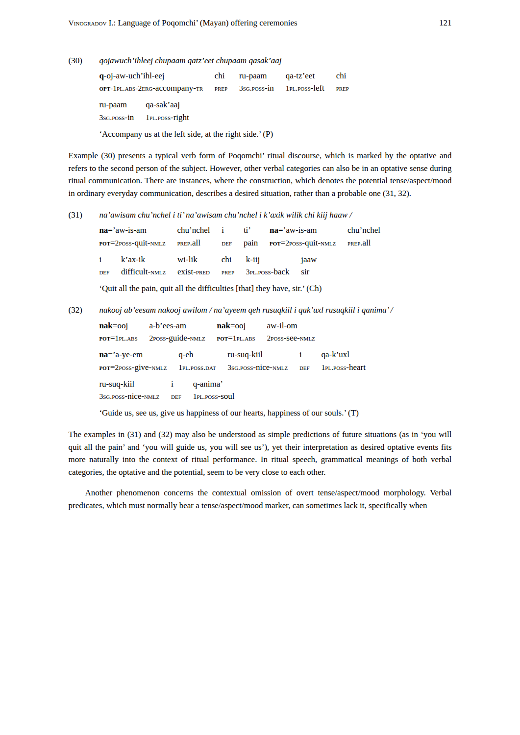Vinogradov I.: Language of Poqomchi’ (Mayan) offering ceremonies 121
(30)
qojawuch’ihleej chupaam qatz’eet chupaam qasak’aaj
q-oj-aw-uch’ihl-eej opt-1pl.abs-2erg-accompany-tr chi prep ru-paam 3sg.poss-in qa-tz’eet 1pl.poss-left chi prep
ru-paam 3sg.poss-in qa-sak’aaj 1pl.poss-right
‘Accompany us at the left side, at the right side.’ (P)
Example (30) presents a typical verb form of Poqomchi’ ritual discourse, which is marked by the optative and refers to the second person of the subject. However, other verbal categories can also be in an optative sense during ritual communication. There are instances, where the construction, which denotes the potential tense/aspect/mood in ordinary everyday communication, describes a desired situation, rather than a probable one (31, 32).
(31)
na’awisam chu’nchel i ti’ na’awisam chu’nchel i k’axik wilik chi kiij haaw /
na=’aw-is-am pot=2poss-quit-nmlz chu’nchel prep.all idef ti’pain na=’aw-is-am pot=2poss-quit-nmlz chu’nchel prep.all
idef k’ax-ik difficult-nmlz wi-lik exist-pred chi prep k-iij 3pl.poss-back jaaw sir
‘Quit all the pain, quit all the difficulties [that] they have, sir.’ (Ch)
(32)
nakooj ab’eesam nakooj awilom / na’ayeem qeh rusuqkiil i qak’uxl rusuqkiil i qanima’ /
nak=ooj pot=1pl.abs a-b’ees-am 2poss-guide-nmlz nak=ooj pot=1pl.abs aw-il-om 2poss-see-nmlz
na=’a-ye-em pot=2poss-give-nmlz q-eh 1pl.poss.dat ru-suq-kiil 3sg.poss-nice-nmlz idef qa-k’uxl 1pl.poss-heart
ru-suq-kiil 3sg.poss-nice-nmlz idef q-anima’1pl.poss-soul
‘Guide us, see us, give us happiness of our hearts, happiness of our souls.’ (T)
The examples in (31) and (32) may also be understood as simple predictions of future situations (as in ‘you will quit all the pain’ and ‘you will guide us, you will see us’), yet their interpretation as desired optative events fits more naturally into the context of ritual performance. In ritual speech, grammatical meanings of both verbal categories, the optative and the potential, seem to be very close to each other.
Another phenomenon concerns the contextual omission of overt tense/aspect/mood morphology. Verbal predicates, which must normally bear a tense/aspect/mood marker, can sometimes lack it, specifically when